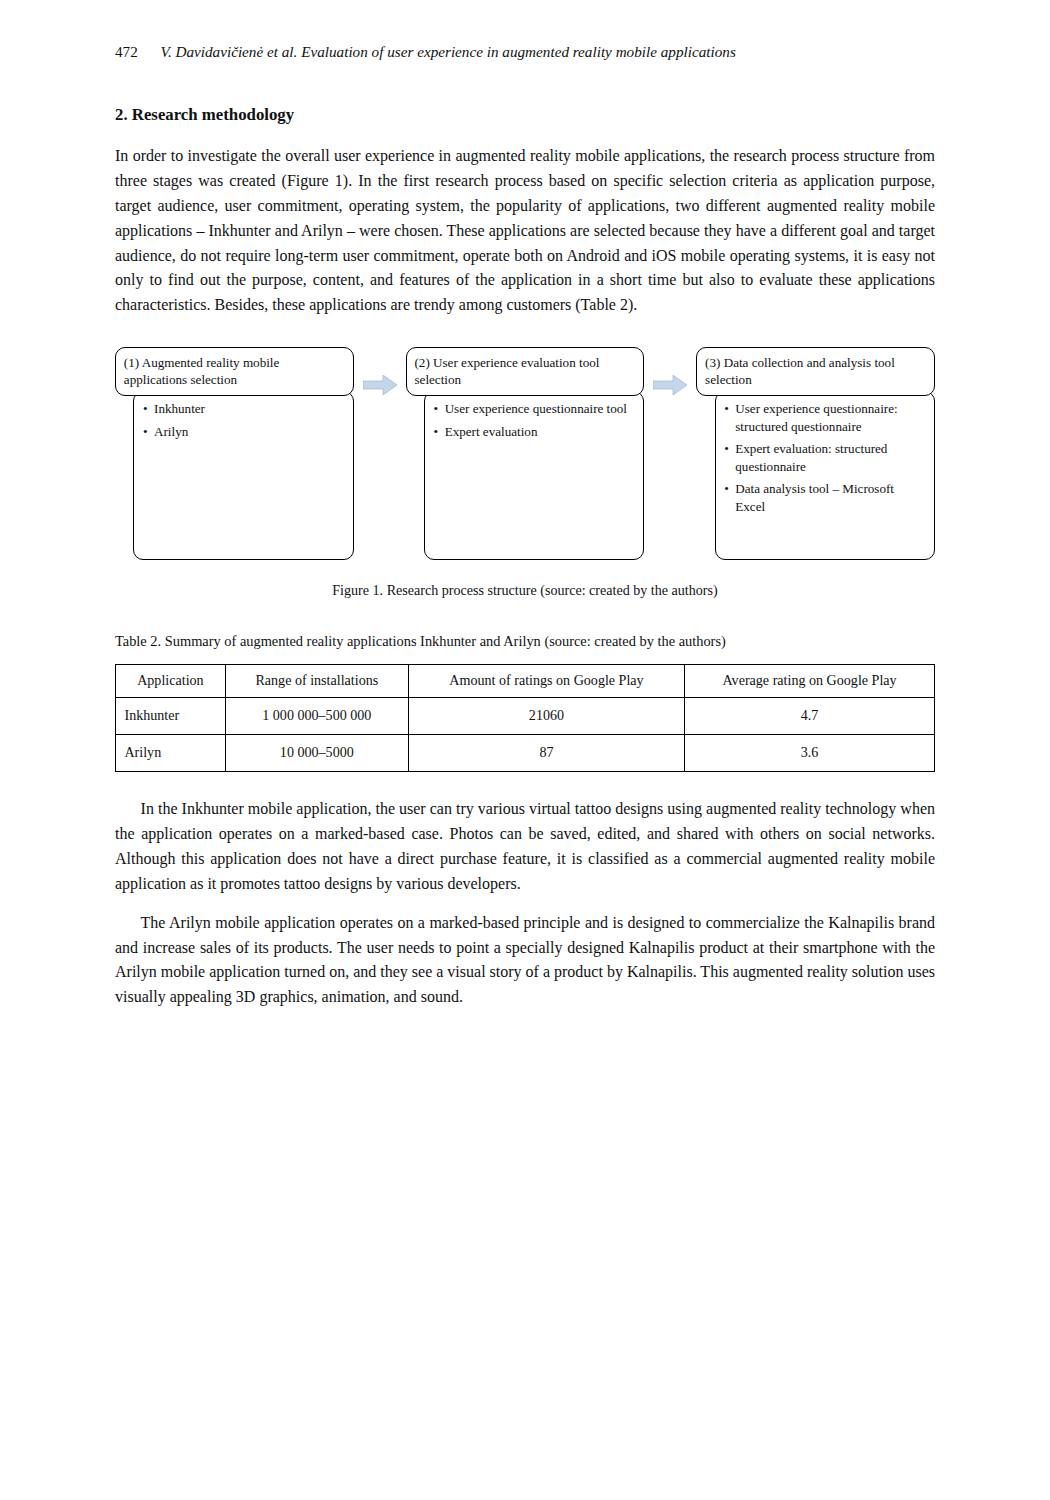472 V. Davidavičienė et al. Evaluation of user experience in augmented reality mobile applications
2. Research methodology
In order to investigate the overall user experience in augmented reality mobile applications, the research process structure from three stages was created (Figure 1). In the first research process based on specific selection criteria as application purpose, target audience, user commitment, operating system, the popularity of applications, two different augmented reality mobile applications – Inkhunter and Arilyn – were chosen. These applications are selected because they have a different goal and target audience, do not require long-term user commitment, operate both on Android and iOS mobile operating systems, it is easy not only to find out the purpose, content, and features of the application in a short time but also to evaluate these applications characteristics. Besides, these applications are trendy among customers (Table 2).
(1) Augmented reality mobile applications selection
Inkhunter
Arilyn
(2) User experience evaluation tool selection
User experience questionnaire tool
Expert evaluation
(3) Data collection and analysis tool selection
User experience questionnaire: structured questionnaire
Expert evaluation: structured questionnaire
Data analysis tool – Microsoft Excel
Figure 1. Research process structure (source: created by the authors)
Table 2. Summary of augmented reality applications Inkhunter and Arilyn (source: created by the authors)
| Application | Range of installations | Amount of ratings on Google Play | Average rating on Google Play |
| --- | --- | --- | --- |
| Inkhunter | 1 000 000–500 000 | 21060 | 4.7 |
| Arilyn | 10 000–5000 | 87 | 3.6 |
In the Inkhunter mobile application, the user can try various virtual tattoo designs using augmented reality technology when the application operates on a marked-based case. Photos can be saved, edited, and shared with others on social networks. Although this application does not have a direct purchase feature, it is classified as a commercial augmented reality mobile application as it promotes tattoo designs by various developers.
The Arilyn mobile application operates on a marked-based principle and is designed to commercialize the Kalnapilis brand and increase sales of its products. The user needs to point a specially designed Kalnapilis product at their smartphone with the Arilyn mobile application turned on, and they see a visual story of a product by Kalnapilis. This augmented reality solution uses visually appealing 3D graphics, animation, and sound.